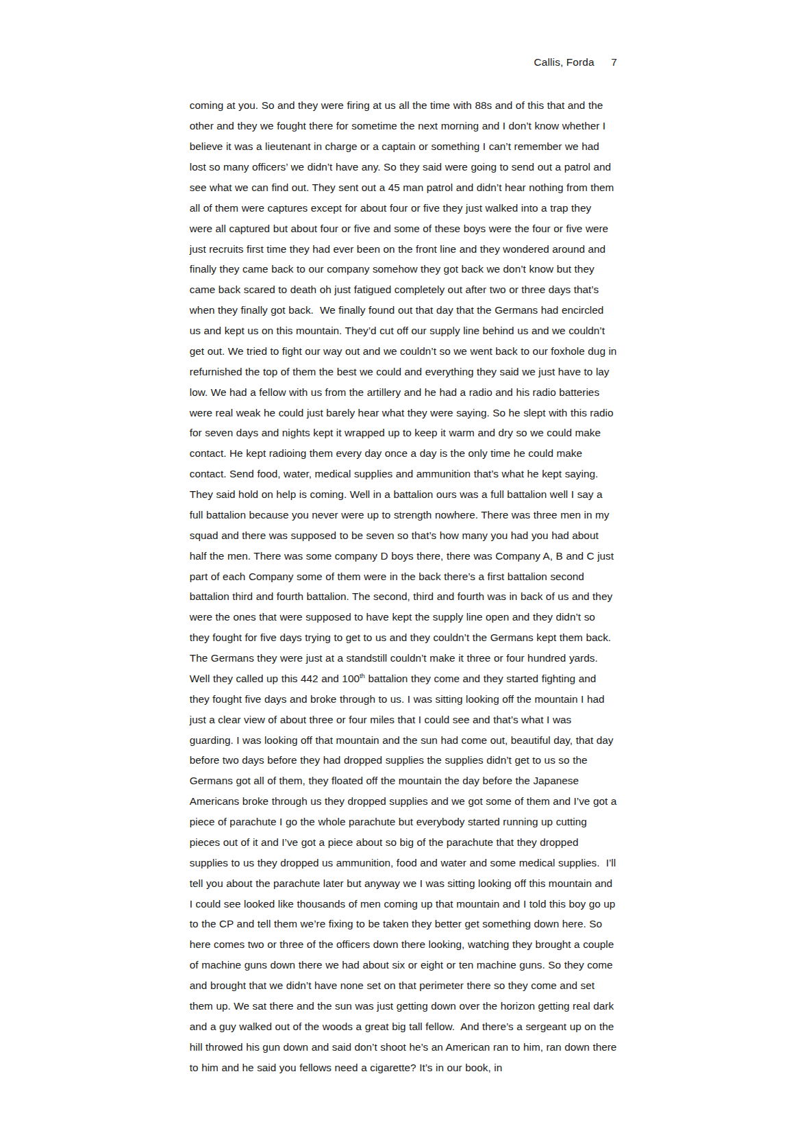Callis, Forda7
coming at you. So and they were firing at us all the time with 88s and of this that and the other and they we fought there for sometime the next morning and I don’t know whether I believe it was a lieutenant in charge or a captain or something I can’t remember we had lost so many officers’ we didn’t have any. So they said were going to send out a patrol and see what we can find out. They sent out a 45 man patrol and didn’t hear nothing from them all of them were captures except for about four or five they just walked into a trap they were all captured but about four or five and some of these boys were the four or five were just recruits first time they had ever been on the front line and they wondered around and finally they came back to our company somehow they got back we don’t know but they came back scared to death oh just fatigued completely out after two or three days that’s when they finally got back. We finally found out that day that the Germans had encircled us and kept us on this mountain. They’d cut off our supply line behind us and we couldn’t get out. We tried to fight our way out and we couldn’t so we went back to our foxhole dug in refurnished the top of them the best we could and everything they said we just have to lay low. We had a fellow with us from the artillery and he had a radio and his radio batteries were real weak he could just barely hear what they were saying. So he slept with this radio for seven days and nights kept it wrapped up to keep it warm and dry so we could make contact. He kept radioing them every day once a day is the only time he could make contact. Send food, water, medical supplies and ammunition that’s what he kept saying. They said hold on help is coming. Well in a battalion ours was a full battalion well I say a full battalion because you never were up to strength nowhere. There was three men in my squad and there was supposed to be seven so that’s how many you had you had about half the men. There was some company D boys there, there was Company A, B and C just part of each Company some of them were in the back there’s a first battalion second battalion third and fourth battalion. The second, third and fourth was in back of us and they were the ones that were supposed to have kept the supply line open and they didn’t so they fought for five days trying to get to us and they couldn’t the Germans kept them back. The Germans they were just at a standstill couldn’t make it three or four hundred yards. Well they called up this 442 and 100th battalion they come and they started fighting and they fought five days and broke through to us. I was sitting looking off the mountain I had just a clear view of about three or four miles that I could see and that’s what I was guarding. I was looking off that mountain and the sun had come out, beautiful day, that day before two days before they had dropped supplies the supplies didn’t get to us so the Germans got all of them, they floated off the mountain the day before the Japanese Americans broke through us they dropped supplies and we got some of them and I’ve got a piece of parachute I go the whole parachute but everybody started running up cutting pieces out of it and I’ve got a piece about so big of the parachute that they dropped supplies to us they dropped us ammunition, food and water and some medical supplies. I’ll tell you about the parachute later but anyway we I was sitting looking off this mountain and I could see looked like thousands of men coming up that mountain and I told this boy go up to the CP and tell them we’re fixing to be taken they better get something down here. So here comes two or three of the officers down there looking, watching they brought a couple of machine guns down there we had about six or eight or ten machine guns. So they come and brought that we didn’t have none set on that perimeter there so they come and set them up. We sat there and the sun was just getting down over the horizon getting real dark and a guy walked out of the woods a great big tall fellow. And there’s a sergeant up on the hill throwed his gun down and said don’t shoot he’s an American ran to him, ran down there to him and he said you fellows need a cigarette? It’s in our book, in